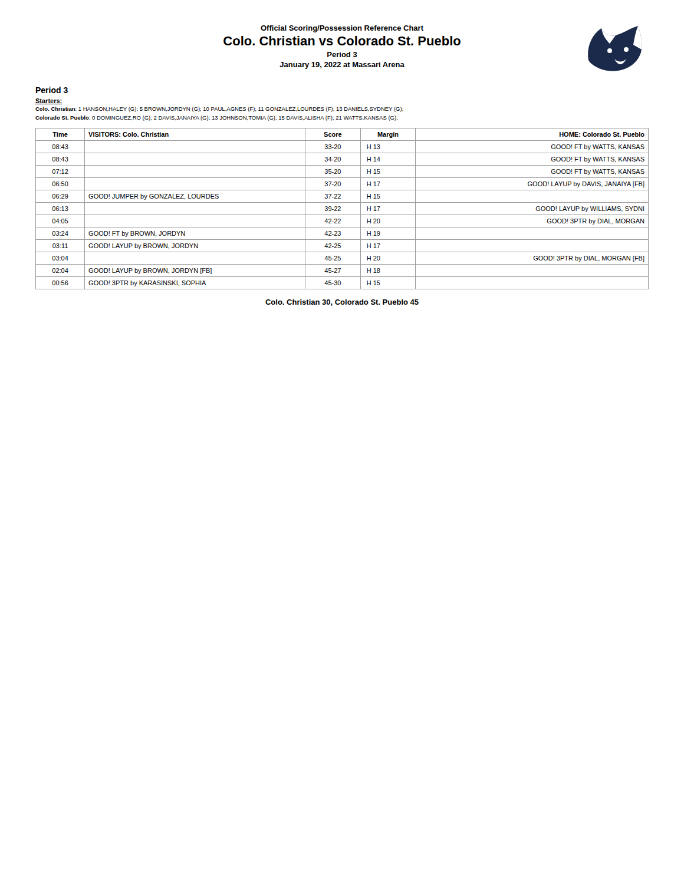Official Scoring/Possession Reference Chart
Colo. Christian vs Colorado St. Pueblo
Period 3
January 19, 2022 at Massari Arena
Period 3
Starters:
Colo. Christian: 1 HANSON,HALEY (G); 5 BROWN,JORDYN (G); 10 PAUL,AGNES (F); 11 GONZALEZ,LOURDES (F); 13 DANIELS,SYDNEY (G);
Colorado St. Pueblo: 0 DOMINGUEZ,RO (G); 2 DAVIS,JANAIYA (G); 13 JOHNSON,TOMIA (G); 15 DAVIS,ALISHA (F); 21 WATTS,KANSAS (G);
| Time | VISITORS: Colo. Christian | Score | Margin | HOME: Colorado St. Pueblo |
| --- | --- | --- | --- | --- |
| 08:43 | | 33-20 | H 13 | GOOD! FT by WATTS, KANSAS |
| 08:43 | | 34-20 | H 14 | GOOD! FT by WATTS, KANSAS |
| 07:12 | | 35-20 | H 15 | GOOD! FT by WATTS, KANSAS |
| 06:50 | | 37-20 | H 17 | GOOD! LAYUP by DAVIS, JANAIYA [FB] |
| 06:29 | GOOD! JUMPER by GONZALEZ, LOURDES | 37-22 | H 15 | |
| 06:13 | | 39-22 | H 17 | GOOD! LAYUP by WILLIAMS, SYDNI |
| 04:05 | | 42-22 | H 20 | GOOD! 3PTR by DIAL, MORGAN |
| 03:24 | GOOD! FT by BROWN, JORDYN | 42-23 | H 19 | |
| 03:11 | GOOD! LAYUP by BROWN, JORDYN | 42-25 | H 17 | |
| 03:04 | | 45-25 | H 20 | GOOD! 3PTR by DIAL, MORGAN [FB] |
| 02:04 | GOOD! LAYUP by BROWN, JORDYN [FB] | 45-27 | H 18 | |
| 00:56 | GOOD! 3PTR by KARASINSKI, SOPHIA | 45-30 | H 15 | |
Colo. Christian 30, Colorado St. Pueblo 45